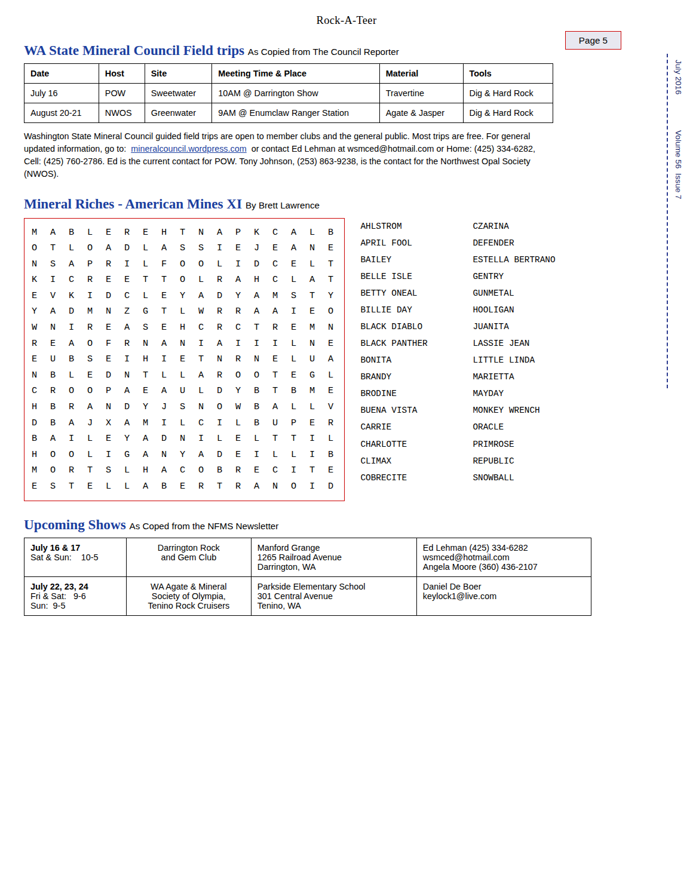Rock-A-Teer
Page 5
July 2016 Volume 56 Issue 7
WA State Mineral Council Field trips As Copied from The Council Reporter
| Date | Host | Site | Meeting Time & Place | Material | Tools |
| --- | --- | --- | --- | --- | --- |
| July 16 | POW | Sweetwater | 10AM @ Darrington Show | Travertine | Dig & Hard Rock |
| August 20-21 | NWOS | Greenwater | 9AM @ Enumclaw Ranger Station | Agate & Jasper | Dig & Hard Rock |
Washington State Mineral Council guided field trips are open to member clubs and the general public. Most trips are free. For general updated information, go to: mineralcouncil.wordpress.com or contact Ed Lehman at wsmced@hotmail.com or Home: (425) 334-6282, Cell: (425) 760-2786. Ed is the current contact for POW. Tony Johnson, (253) 863-9238, is the contact for the Northwest Opal Society (NWOS).
Mineral Riches - American Mines XI By Brett Lawrence
M A B L E R E H T N A P K C A L B O T L O A D L A S S I E J E A N E N S A P R I L F O O L I D C E L T K I C R E E T T O L R A H C L A T E V K I D C L E Y A D Y A M S T Y Y A D M N Z G T L W R R A A I E O W N I R E A S E H C R C T R E M N R E A O F R N A N I A I I I L N E E U B S E I H I E T N R N E L U A N B L E D N T L L A R O O T E G L C R O O P A E A U L D Y B T B M E H B R A N D Y J S N O W B A L L V D B A J X A M I L C I L B U P E R B A I L E Y A D N I L E L T T I L H O O L I G A N Y A D E I L L I B M O R T S L H A C O B R E C I T E E S T E L L A B E R T R A N O I D
AHLSTROM
CZARINA
APRIL FOOL
DEFENDER
BAILEY
ESTELLA BERTRANO
BELLE ISLE
GENTRY
BETTY ONEAL
GUNMETAL
BILLIE DAY
HOOLIGAN
BLACK DIABLO
JUANITA
BLACK PANTHER
LASSIE JEAN
BONITA
LITTLE LINDA
BRANDY
MARIETTA
BRODINE
MAYDAY
BUENA VISTA
MONKEY WRENCH
CARRIE
ORACLE
CHARLOTTE
PRIMROSE
CLIMAX
REPUBLIC
COBRECITE
SNOWBALL
Upcoming Shows As Coped from the NFMS Newsletter
| July 16 & 17 Sat & Sun: 10-5 | Darrington Rock and Gem Club | Manford Grange 1265 Railroad Avenue Darrington, WA | Ed Lehman (425) 334-6282 wsmced@hotmail.com Angela Moore (360) 436-2107 |
| July 22, 23, 24 Fri & Sat: 9-6 Sun: 9-5 | WA Agate & Mineral Society of Olympia, Tenino Rock Cruisers | Parkside Elementary School 301 Central Avenue Tenino, WA | Daniel De Boer keylock1@live.com |